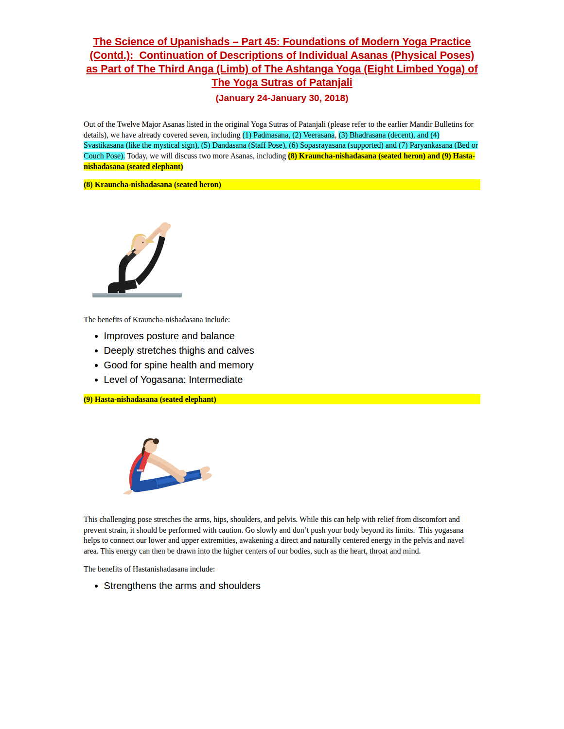The Science of Upanishads – Part 45: Foundations of Modern Yoga Practice (Contd.): Continuation of Descriptions of Individual Asanas (Physical Poses) as Part of The Third Anga (Limb) of The Ashtanga Yoga (Eight Limbed Yoga) of The Yoga Sutras of Patanjali
(January 24-January 30, 2018)
Out of the Twelve Major Asanas listed in the original Yoga Sutras of Patanjali (please refer to the earlier Mandir Bulletins for details), we have already covered seven, including (1) Padmasana, (2) Veerasana, (3) Bhadrasana (decent), and (4) Svastikasana (like the mystical sign), (5) Dandasana (Staff Pose), (6) Sopasrayasana (supported) and (7) Paryankasana (Bed or Couch Pose). Today, we will discuss two more Asanas, including (8) Krauncha-nishadasana (seated heron) and (9) Hasta-nishadasana (seated elephant)
(8) Krauncha-nishadasana (seated heron)
The benefits of Krauncha-nishadasana include:
Improves posture and balance
Deeply stretches thighs and calves
Good for spine health and memory
Level of Yogasana: Intermediate
(9) Hasta-nishadasana (seated elephant)
This challenging pose stretches the arms, hips, shoulders, and pelvis. While this can help with relief from discomfort and prevent strain, it should be performed with caution. Go slowly and don’t push your body beyond its limits. This yogasana helps to connect our lower and upper extremities, awakening a direct and naturally centered energy in the pelvis and navel area. This energy can then be drawn into the higher centers of our bodies, such as the heart, throat and mind.
The benefits of Hastanishadasana include:
Strengthens the arms and shoulders